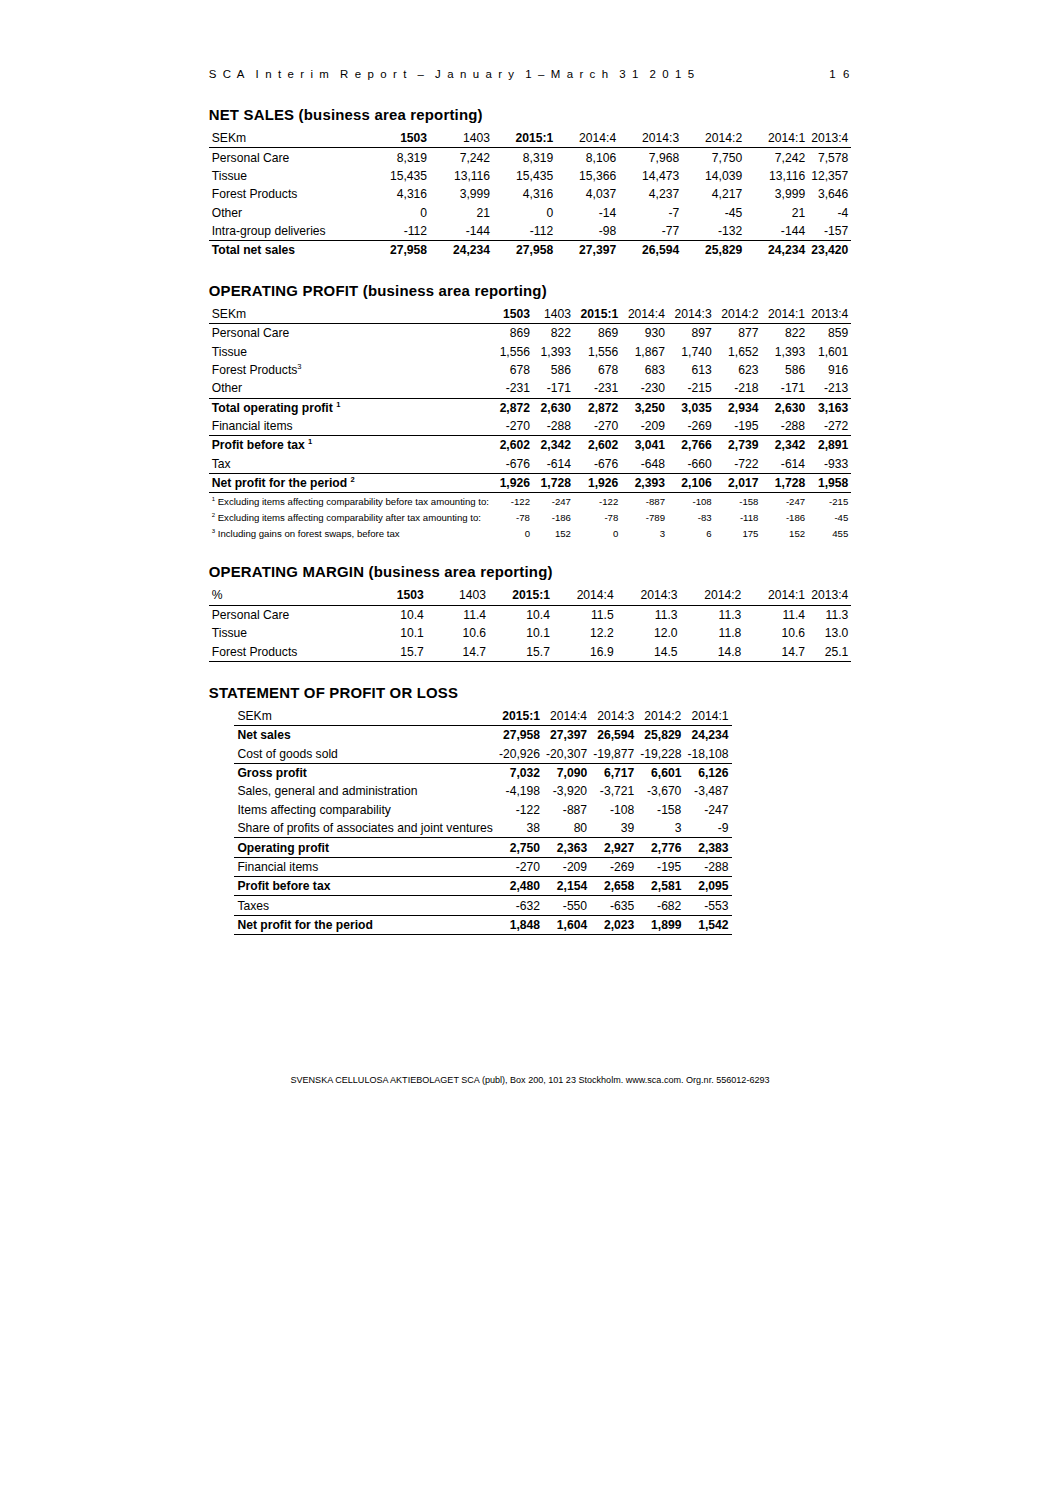S C A I n t e r i m R e p o r t – J a n u a r y 1 – M a r c h 3 1 2 0 1 5
1 6
NET SALES (business area reporting)
| SEKm | 1503 | 1403 | 2015:1 | 2014:4 | 2014:3 | 2014:2 | 2014:1 | 2013:4 |
| --- | --- | --- | --- | --- | --- | --- | --- | --- |
| Personal Care | 8,319 | 7,242 | 8,319 | 8,106 | 7,968 | 7,750 | 7,242 | 7,578 |
| Tissue | 15,435 | 13,116 | 15,435 | 15,366 | 14,473 | 14,039 | 13,116 | 12,357 |
| Forest Products | 4,316 | 3,999 | 4,316 | 4,037 | 4,237 | 4,217 | 3,999 | 3,646 |
| Other | 0 | 21 | 0 | -14 | -7 | -45 | 21 | -4 |
| Intra-group deliveries | -112 | -144 | -112 | -98 | -77 | -132 | -144 | -157 |
| Total net sales | 27,958 | 24,234 | 27,958 | 27,397 | 26,594 | 25,829 | 24,234 | 23,420 |
OPERATING PROFIT (business area reporting)
| SEKm | 1503 | 1403 | 2015:1 | 2014:4 | 2014:3 | 2014:2 | 2014:1 | 2013:4 |
| --- | --- | --- | --- | --- | --- | --- | --- | --- |
| Personal Care | 869 | 822 | 869 | 930 | 897 | 877 | 822 | 859 |
| Tissue | 1,556 | 1,393 | 1,556 | 1,867 | 1,740 | 1,652 | 1,393 | 1,601 |
| Forest Products 3 | 678 | 586 | 678 | 683 | 613 | 623 | 586 | 916 |
| Other | -231 | -171 | -231 | -230 | -215 | -218 | -171 | -213 |
| Total operating profit 1 | 2,872 | 2,630 | 2,872 | 3,250 | 3,035 | 2,934 | 2,630 | 3,163 |
| Financial items | -270 | -288 | -270 | -209 | -269 | -195 | -288 | -272 |
| Profit before tax 1 | 2,602 | 2,342 | 2,602 | 3,041 | 2,766 | 2,739 | 2,342 | 2,891 |
| Tax | -676 | -614 | -676 | -648 | -660 | -722 | -614 | -933 |
| Net profit for the period 2 | 1,926 | 1,728 | 1,926 | 2,393 | 2,106 | 2,017 | 1,728 | 1,958 |
| 1 Excluding items affecting comparability before tax amounting to: | -122 | -247 | -122 | -887 | -108 | -158 | -247 | -215 |
| 2 Excluding items affecting comparability after tax amounting to: | -78 | -186 | -78 | -789 | -83 | -118 | -186 | -45 |
| 3 Including gains on forest swaps, before tax | 0 | 152 | 0 | 3 | 6 | 175 | 152 | 455 |
OPERATING MARGIN (business area reporting)
| % | 1503 | 1403 | 2015:1 | 2014:4 | 2014:3 | 2014:2 | 2014:1 | 2013:4 |
| --- | --- | --- | --- | --- | --- | --- | --- | --- |
| Personal Care | 10.4 | 11.4 | 10.4 | 11.5 | 11.3 | 11.3 | 11.4 | 11.3 |
| Tissue | 10.1 | 10.6 | 10.1 | 12.2 | 12.0 | 11.8 | 10.6 | 13.0 |
| Forest Products | 15.7 | 14.7 | 15.7 | 16.9 | 14.5 | 14.8 | 14.7 | 25.1 |
STATEMENT OF PROFIT OR LOSS
| SEKm | 2015:1 | 2014:4 | 2014:3 | 2014:2 | 2014:1 |
| --- | --- | --- | --- | --- | --- |
| Net sales | 27,958 | 27,397 | 26,594 | 25,829 | 24,234 |
| Cost of goods sold | -20,926 | -20,307 | -19,877 | -19,228 | -18,108 |
| Gross profit | 7,032 | 7,090 | 6,717 | 6,601 | 6,126 |
| Sales, general and administration | -4,198 | -3,920 | -3,721 | -3,670 | -3,487 |
| Items affecting comparability | -122 | -887 | -108 | -158 | -247 |
| Share of profits of associates and joint ventures | 38 | 80 | 39 | 3 | -9 |
| Operating profit | 2,750 | 2,363 | 2,927 | 2,776 | 2,383 |
| Financial items | -270 | -209 | -269 | -195 | -288 |
| Profit before tax | 2,480 | 2,154 | 2,658 | 2,581 | 2,095 |
| Taxes | -632 | -550 | -635 | -682 | -553 |
| Net profit for the period | 1,848 | 1,604 | 2,023 | 1,899 | 1,542 |
SVENSKA CELLULOSA AKTIEBOLAGET SCA (publ), Box 200, 101 23 Stockholm. www.sca.com. Org.nr. 556012-6293